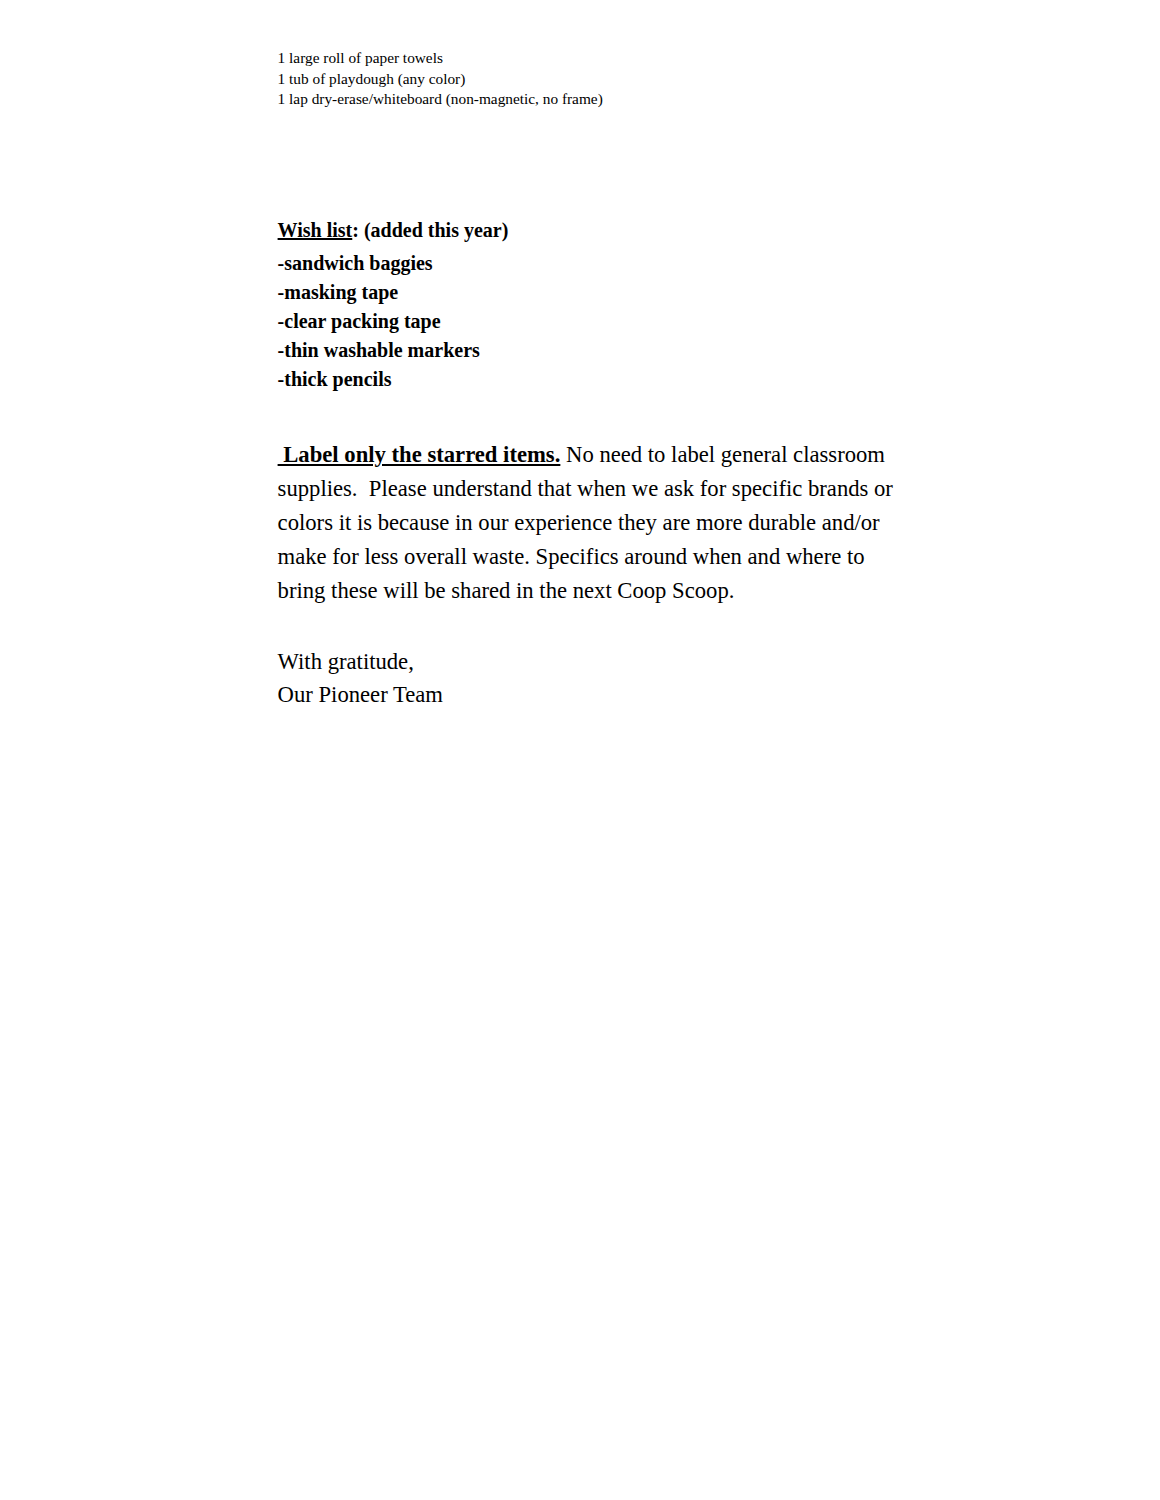1 large roll of paper towels
1 tub of playdough (any color)
1 lap dry-erase/whiteboard (non-magnetic, no frame)
Wish list: (added this year)
-sandwich baggies
-masking tape
-clear packing tape
-thin washable markers
-thick pencils
Label only the starred items. No need to label general classroom supplies. Please understand that when we ask for specific brands or colors it is because in our experience they are more durable and/or make for less overall waste. Specifics around when and where to bring these will be shared in the next Coop Scoop.
With gratitude,
Our Pioneer Team